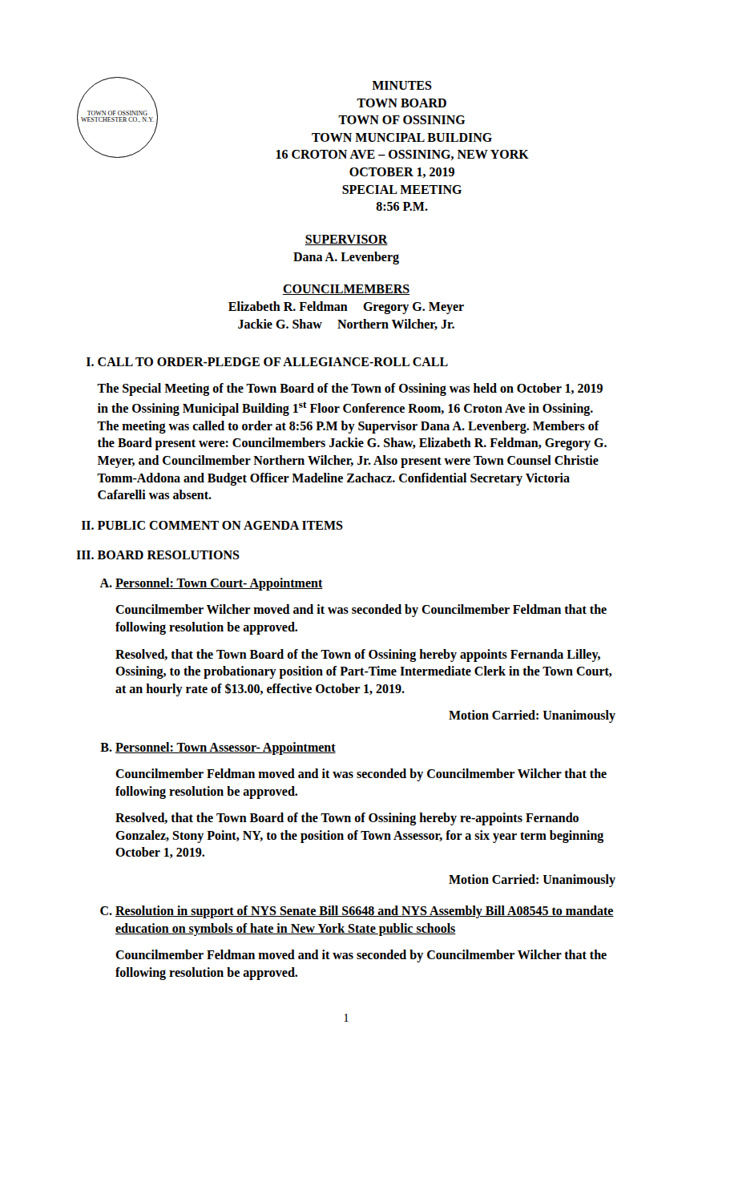TOWN OF OSSINING
WESTCHESTER CO., N.Y.
MINUTES
TOWN BOARD
TOWN OF OSSINING
TOWN MUNCIPAL BUILDING
16 CROTON AVE – OSSINING, NEW YORK
OCTOBER 1, 2019
SPECIAL MEETING
8:56 P.M.
Supervisor
Dana A. Levenberg
Councilmembers
Elizabeth R. Feldman Gregory G. Meyer
Jackie G. Shaw Northern Wilcher, Jr.
CALL TO ORDER-PLEDGE OF ALLEGIANCE-ROLL CALL
The Special Meeting of the Town Board of the Town of Ossining was held on October 1, 2019 in the Ossining Municipal Building 1st Floor Conference Room, 16 Croton Ave in Ossining. The meeting was called to order at 8:56 P.M by Supervisor Dana A. Levenberg. Members of the Board present were: Councilmembers Jackie G. Shaw, Elizabeth R. Feldman, Gregory G. Meyer, and Councilmember Northern Wilcher, Jr. Also present were Town Counsel Christie Tomm-Addona and Budget Officer Madeline Zachacz. Confidential Secretary Victoria Cafarelli was absent.
PUBLIC COMMENT ON AGENDA ITEMS
BOARD RESOLUTIONS
Personnel: Town Court- Appointment
Councilmember Wilcher moved and it was seconded by Councilmember Feldman that the following resolution be approved.
Resolved, that the Town Board of the Town of Ossining hereby appoints Fernanda Lilley, Ossining, to the probationary position of Part-Time Intermediate Clerk in the Town Court, at an hourly rate of $13.00, effective October 1, 2019.
Motion Carried: Unanimously
Personnel: Town Assessor- Appointment
Councilmember Feldman moved and it was seconded by Councilmember Wilcher that the following resolution be approved.
Resolved, that the Town Board of the Town of Ossining hereby re-appoints Fernando Gonzalez, Stony Point, NY, to the position of Town Assessor, for a six year term beginning October 1, 2019.
Motion Carried: Unanimously
Resolution in support of NYS Senate Bill S6648 and NYS Assembly Bill A08545 to mandate education on symbols of hate in New York State public schools
Councilmember Feldman moved and it was seconded by Councilmember Wilcher that the following resolution be approved.
1